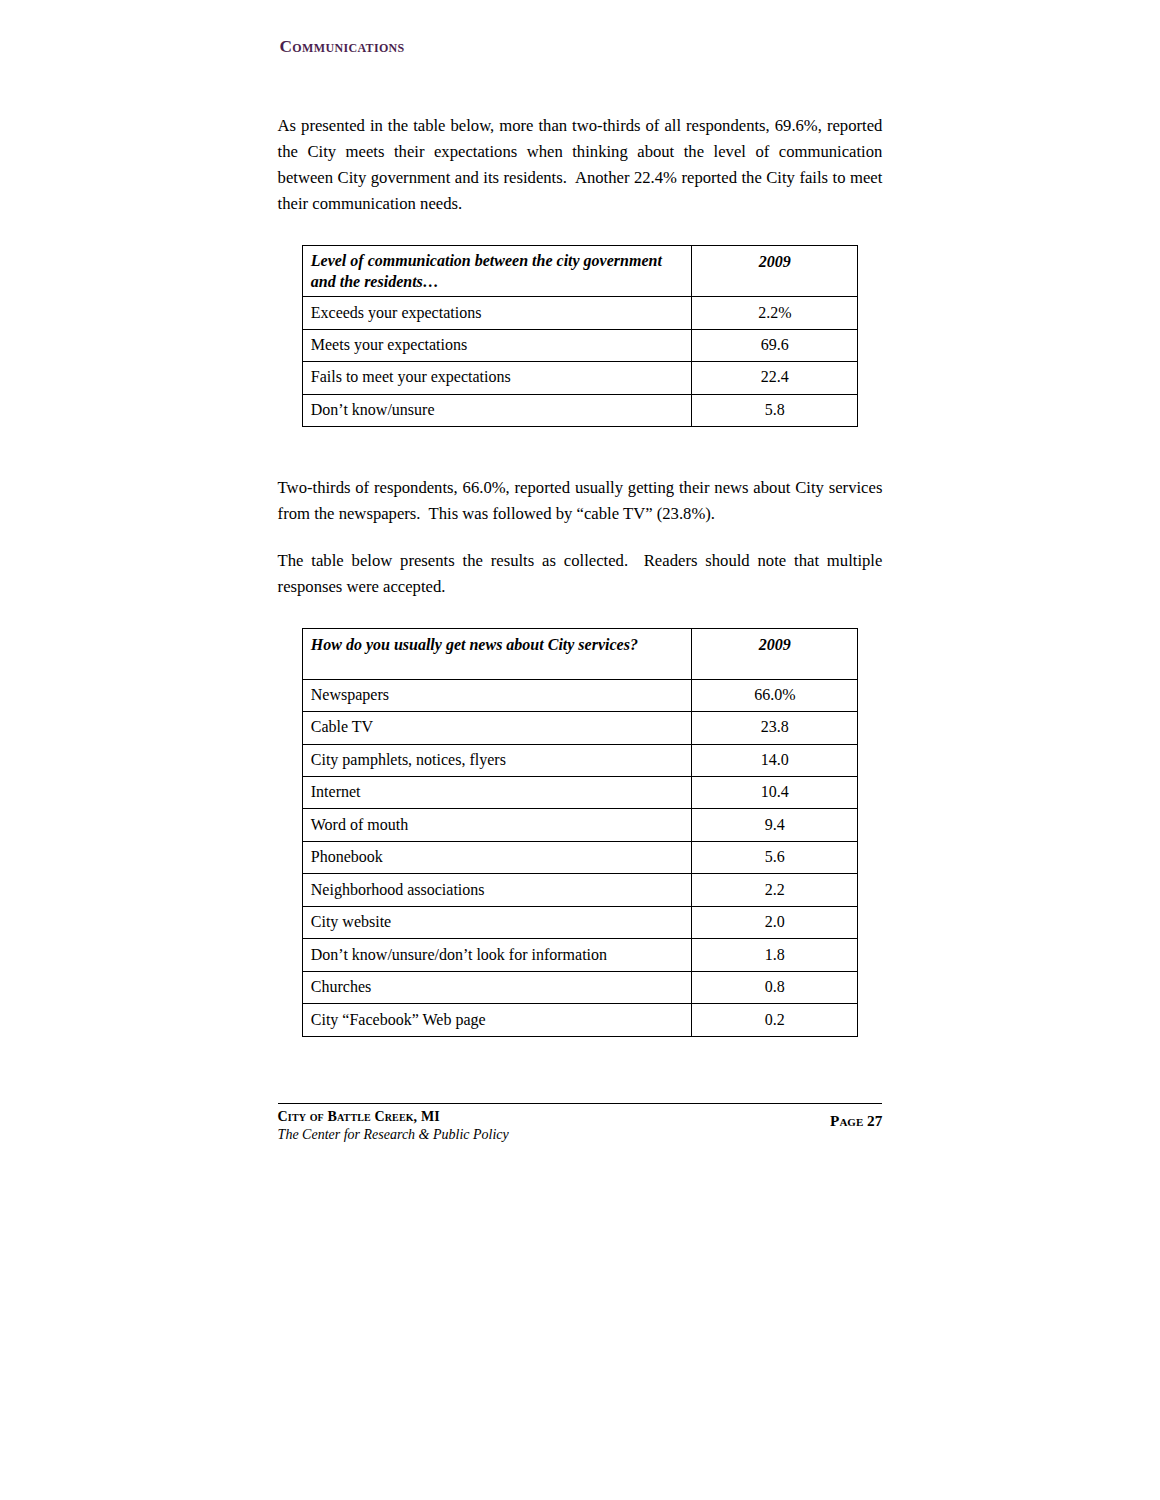Communications
As presented in the table below, more than two-thirds of all respondents, 69.6%, reported the City meets their expectations when thinking about the level of communication between City government and its residents. Another 22.4% reported the City fails to meet their communication needs.
| Level of communication between the city government and the residents… | 2009 |
| --- | --- |
| Exceeds your expectations | 2.2% |
| Meets your expectations | 69.6 |
| Fails to meet your expectations | 22.4 |
| Don’t know/unsure | 5.8 |
Two-thirds of respondents, 66.0%, reported usually getting their news about City services from the newspapers. This was followed by “cable TV” (23.8%).
The table below presents the results as collected. Readers should note that multiple responses were accepted.
| How do you usually get news about City services? | 2009 |
| --- | --- |
| Newspapers | 66.0% |
| Cable TV | 23.8 |
| City pamphlets, notices, flyers | 14.0 |
| Internet | 10.4 |
| Word of mouth | 9.4 |
| Phonebook | 5.6 |
| Neighborhood associations | 2.2 |
| City website | 2.0 |
| Don’t know/unsure/don’t look for information | 1.8 |
| Churches | 0.8 |
| City “Facebook” Web page | 0.2 |
City of Battle Creek, MI
The Center for Research & Public Policy
Page 27